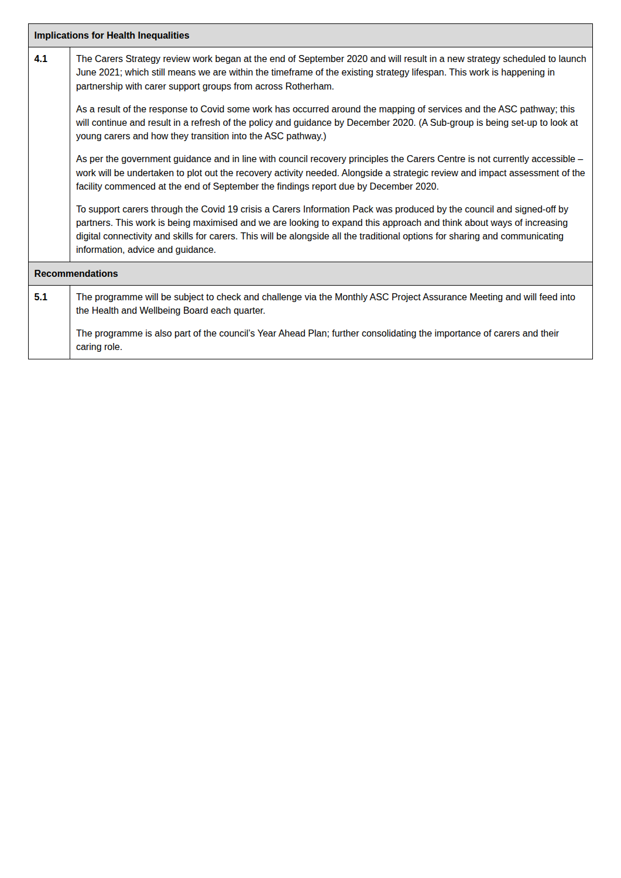| Implications for Health Inequalities |
| 4.1 | The Carers Strategy review work began at the end of September 2020 and will result in a new strategy scheduled to launch June 2021; which still means we are within the timeframe of the existing strategy lifespan. This work is happening in partnership with carer support groups from across Rotherham. As a result of the response to Covid some work has occurred around the mapping of services and the ASC pathway; this will continue and result in a refresh of the policy and guidance by December 2020. (A Sub-group is being set-up to look at young carers and how they transition into the ASC pathway.) As per the government guidance and in line with council recovery principles the Carers Centre is not currently accessible – work will be undertaken to plot out the recovery activity needed. Alongside a strategic review and impact assessment of the facility commenced at the end of September the findings report due by December 2020. To support carers through the Covid 19 crisis a Carers Information Pack was produced by the council and signed-off by partners. This work is being maximised and we are looking to expand this approach and think about ways of increasing digital connectivity and skills for carers. This will be alongside all the traditional options for sharing and communicating information, advice and guidance. |
| Recommendations |
| 5.1 | The programme will be subject to check and challenge via the Monthly ASC Project Assurance Meeting and will feed into the Health and Wellbeing Board each quarter. The programme is also part of the council’s Year Ahead Plan; further consolidating the importance of carers and their caring role. |